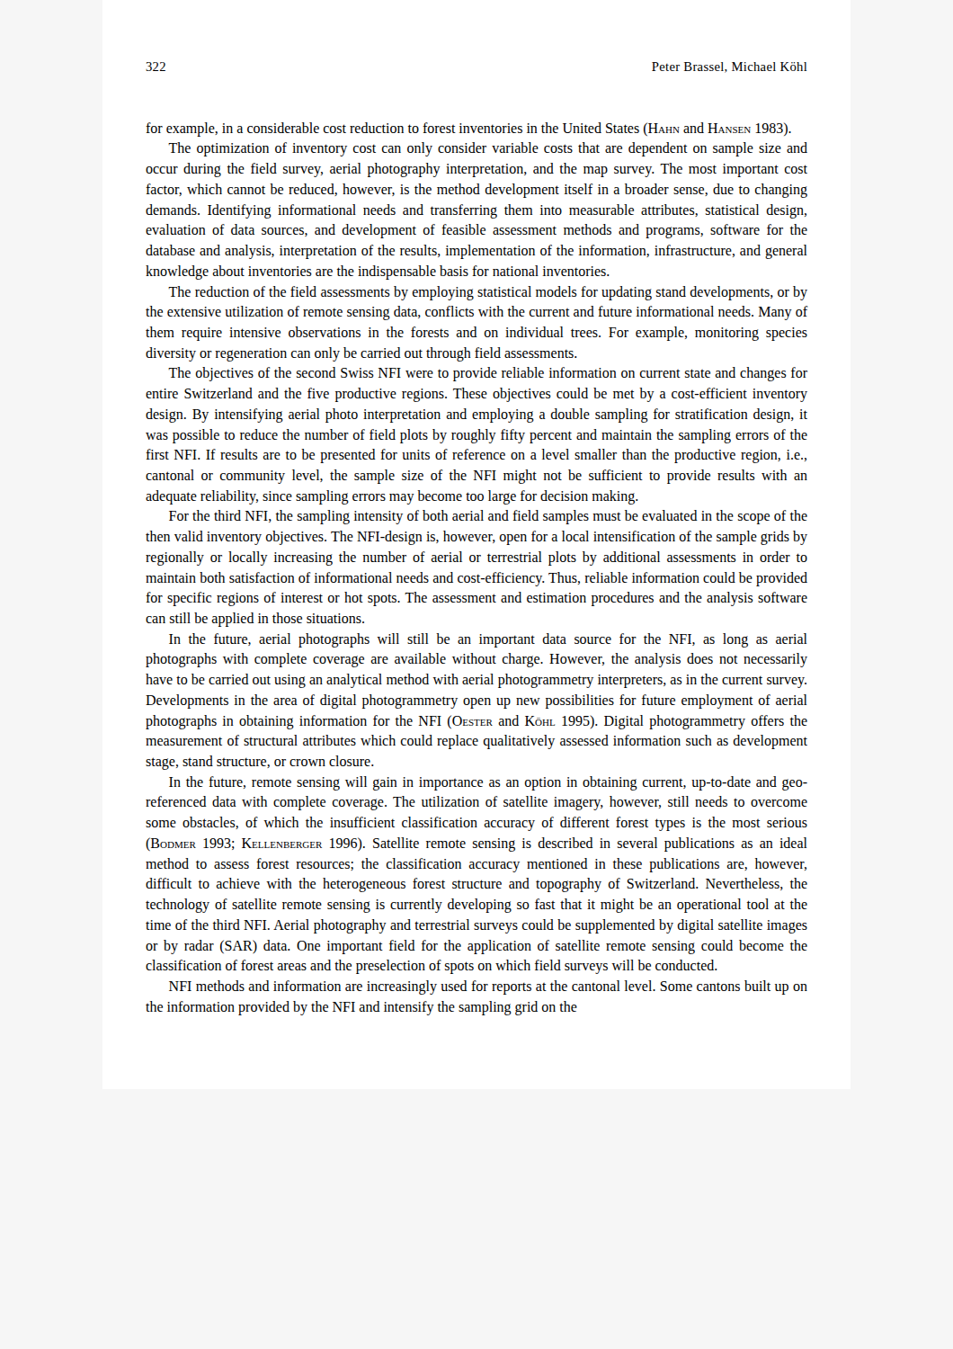322 Peter Brassel, Michael Köhl
for example, in a considerable cost reduction to forest inventories in the United States (Hahn and Hansen 1983).
The optimization of inventory cost can only consider variable costs that are dependent on sample size and occur during the field survey, aerial photography interpretation, and the map survey. The most important cost factor, which cannot be reduced, however, is the method development itself in a broader sense, due to changing demands. Identifying informational needs and transferring them into measurable attributes, statistical design, evaluation of data sources, and development of feasible assessment methods and programs, software for the database and analysis, interpretation of the results, implementation of the information, infrastructure, and general knowledge about inventories are the indispensable basis for national inventories.
The reduction of the field assessments by employing statistical models for updating stand developments, or by the extensive utilization of remote sensing data, conflicts with the current and future informational needs. Many of them require intensive observations in the forests and on individual trees. For example, monitoring species diversity or regeneration can only be carried out through field assessments.
The objectives of the second Swiss NFI were to provide reliable information on current state and changes for entire Switzerland and the five productive regions. These objectives could be met by a cost-efficient inventory design. By intensifying aerial photo interpretation and employing a double sampling for stratification design, it was possible to reduce the number of field plots by roughly fifty percent and maintain the sampling errors of the first NFI. If results are to be presented for units of reference on a level smaller than the productive region, i.e., cantonal or community level, the sample size of the NFI might not be sufficient to provide results with an adequate reliability, since sampling errors may become too large for decision making.
For the third NFI, the sampling intensity of both aerial and field samples must be evaluated in the scope of the then valid inventory objectives. The NFI-design is, however, open for a local intensification of the sample grids by regionally or locally increasing the number of aerial or terrestrial plots by additional assessments in order to maintain both satisfaction of informational needs and cost-efficiency. Thus, reliable information could be provided for specific regions of interest or hot spots. The assessment and estimation procedures and the analysis software can still be applied in those situations.
In the future, aerial photographs will still be an important data source for the NFI, as long as aerial photographs with complete coverage are available without charge. However, the analysis does not necessarily have to be carried out using an analytical method with aerial photogrammetry interpreters, as in the current survey. Developments in the area of digital photogrammetry open up new possibilities for future employment of aerial photographs in obtaining information for the NFI (Oester and Köhl 1995). Digital photogrammetry offers the measurement of structural attributes which could replace qualitatively assessed information such as development stage, stand structure, or crown closure.
In the future, remote sensing will gain in importance as an option in obtaining current, up-to-date and geo-referenced data with complete coverage. The utilization of satellite imagery, however, still needs to overcome some obstacles, of which the insufficient classification accuracy of different forest types is the most serious (Bodmer 1993; Kellenberger 1996). Satellite remote sensing is described in several publications as an ideal method to assess forest resources; the classification accuracy mentioned in these publications are, however, difficult to achieve with the heterogeneous forest structure and topography of Switzerland. Nevertheless, the technology of satellite remote sensing is currently developing so fast that it might be an operational tool at the time of the third NFI. Aerial photography and terrestrial surveys could be supplemented by digital satellite images or by radar (SAR) data. One important field for the application of satellite remote sensing could become the classification of forest areas and the preselection of spots on which field surveys will be conducted.
NFI methods and information are increasingly used for reports at the cantonal level. Some cantons built up on the information provided by the NFI and intensify the sampling grid on the